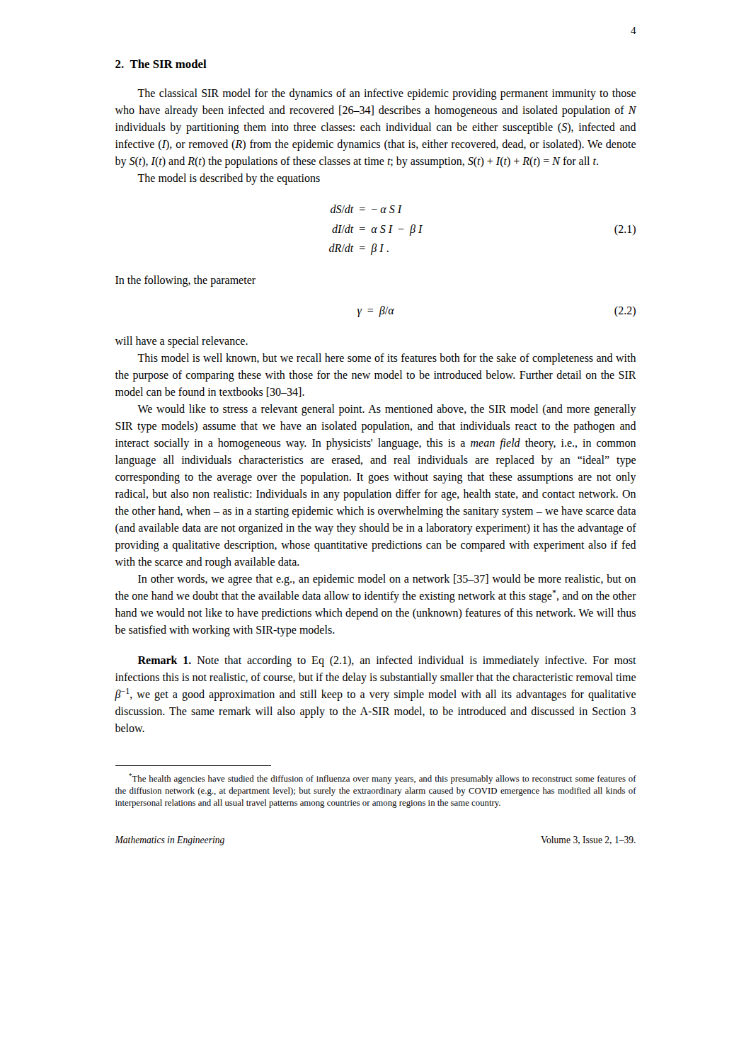4
2. The SIR model
The classical SIR model for the dynamics of an infective epidemic providing permanent immunity to those who have already been infected and recovered [26–34] describes a homogeneous and isolated population of N individuals by partitioning them into three classes: each individual can be either susceptible (S), infected and infective (I), or removed (R) from the epidemic dynamics (that is, either recovered, dead, or isolated). We denote by S(t), I(t) and R(t) the populations of these classes at time t; by assumption, S(t) + I(t) + R(t) = N for all t.
The model is described by the equations
| dS / dt | = | − α S I |
| dI / dt | = | α S I − β I |
| dR / dt | = | β I . |
(2.1)
In the following, the parameter
γ = β/α
(2.2)
will have a special relevance.
This model is well known, but we recall here some of its features both for the sake of completeness and with the purpose of comparing these with those for the new model to be introduced below. Further detail on the SIR model can be found in textbooks [30–34].
We would like to stress a relevant general point. As mentioned above, the SIR model (and more generally SIR type models) assume that we have an isolated population, and that individuals react to the pathogen and interact socially in a homogeneous way. In physicists' language, this is a mean field theory, i.e., in common language all individuals characteristics are erased, and real individuals are replaced by an “ideal” type corresponding to the average over the population. It goes without saying that these assumptions are not only radical, but also non realistic: Individuals in any population differ for age, health state, and contact network. On the other hand, when – as in a starting epidemic which is overwhelming the sanitary system – we have scarce data (and available data are not organized in the way they should be in a laboratory experiment) it has the advantage of providing a qualitative description, whose quantitative predictions can be compared with experiment also if fed with the scarce and rough available data.
In other words, we agree that e.g., an epidemic model on a network [35–37] would be more realistic, but on the one hand we doubt that the available data allow to identify the existing network at this stage*, and on the other hand we would not like to have predictions which depend on the (unknown) features of this network. We will thus be satisfied with working with SIR-type models.
Remark 1. Note that according to Eq (2.1), an infected individual is immediately infective. For most infections this is not realistic, of course, but if the delay is substantially smaller that the characteristic removal time β−1, we get a good approximation and still keep to a very simple model with all its advantages for qualitative discussion. The same remark will also apply to the A-SIR model, to be introduced and discussed in Section 3 below.
*The health agencies have studied the diffusion of influenza over many years, and this presumably allows to reconstruct some features of the diffusion network (e.g., at department level); but surely the extraordinary alarm caused by COVID emergence has modified all kinds of interpersonal relations and all usual travel patterns among countries or among regions in the same country.
Mathematics in Engineering
Volume 3, Issue 2, 1–39.